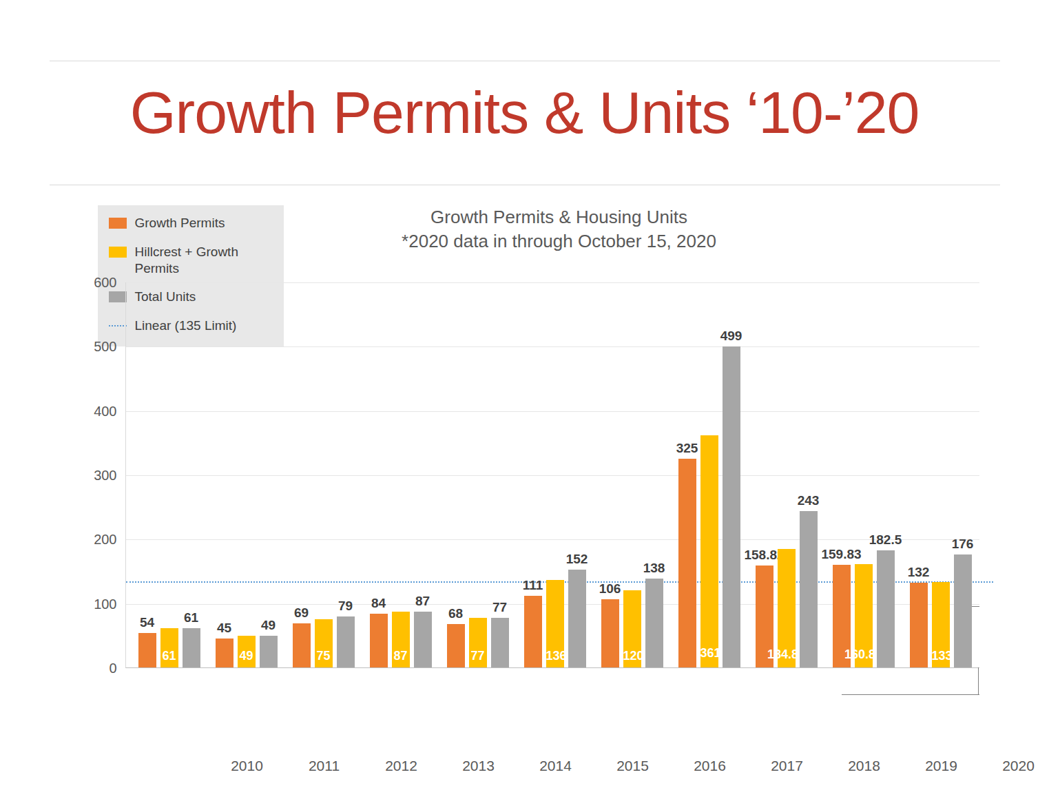Growth Permits & Units ‘10-’20
Growth Permits & Housing Units
*2020 data in through October 15, 2020
Growth Permits
Hillcrest + Growth
Permits
Total Units
Linear (135 Limit)
600
500
400
300
200
100
0
54
61
61
2010
45
49
49
2011
69
75
79
2012
84
87
87
2013
68
77
77
2014
111
136
152
2015
106
120
138
2016
325
361
499
2017
158.82
184.82
243
2018
159.83
160.83
182.5
2019
132
133
176
2020